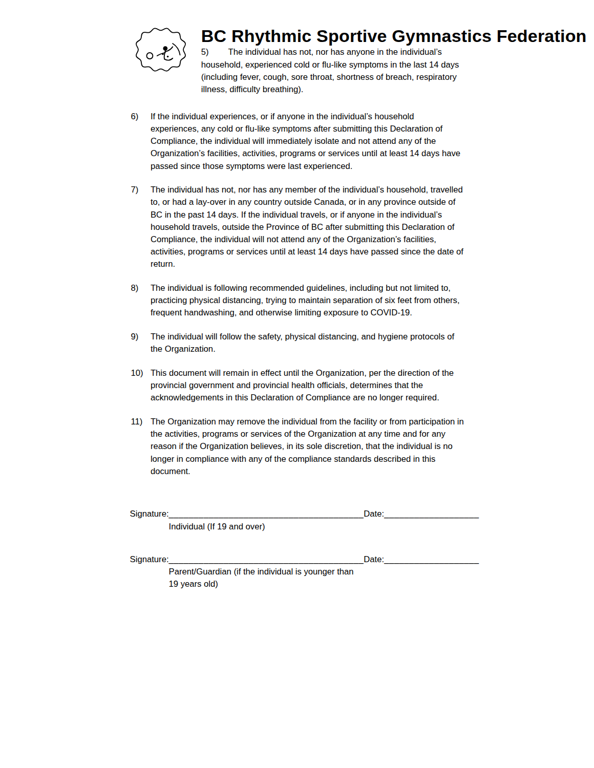BC Rhythmic Sportive Gymnastics Federation
5) The individual has not, nor has anyone in the individual’s household, experienced cold or flu-like symptoms in the last 14 days (including fever, cough, sore throat, shortness of breach, respiratory illness, difficulty breathing).
6) If the individual experiences, or if anyone in the individual’s household experiences, any cold or flu-like symptoms after submitting this Declaration of Compliance, the individual will immediately isolate and not attend any of the Organization’s facilities, activities, programs or services until at least 14 days have passed since those symptoms were last experienced.
7) The individual has not, nor has any member of the individual’s household, travelled to, or had a lay-over in any country outside Canada, or in any province outside of BC in the past 14 days. If the individual travels, or if anyone in the individual’s household travels, outside the Province of BC after submitting this Declaration of Compliance, the individual will not attend any of the Organization’s facilities, activities, programs or services until at least 14 days have passed since the date of return.
8) The individual is following recommended guidelines, including but not limited to, practicing physical distancing, trying to maintain separation of six feet from others, frequent handwashing, and otherwise limiting exposure to COVID-19.
9) The individual will follow the safety, physical distancing, and hygiene protocols of the Organization.
10) This document will remain in effect until the Organization, per the direction of the provincial government and provincial health officials, determines that the acknowledgements in this Declaration of Compliance are no longer required.
11) The Organization may remove the individual from the facility or from participation in the activities, programs or services of the Organization at any time and for any reason if the Organization believes, in its sole discretion, that the individual is no longer in compliance with any of the compliance standards described in this document.
| Signature: | _______________________________________ | Date: | ___________________ |
| | Individual (If 19 and over) | | |
| Signature: | _______________________________________ | Date: | ___________________ |
| | Parent/Guardian (if the individual is younger than 19 years old) | | |